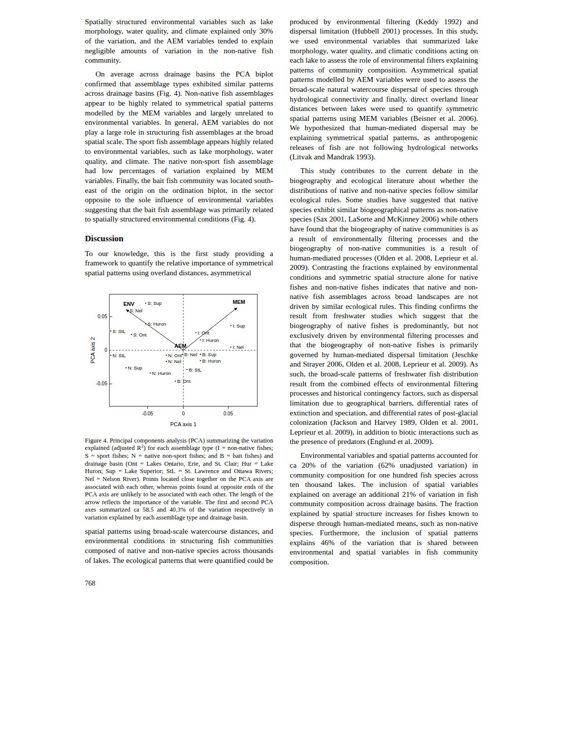Spatially structured environmental variables such as lake morphology, water quality, and climate explained only 30% of the variation, and the AEM variables tended to explain negligible amounts of variation in the non-native fish community.
On average across drainage basins the PCA biplot confirmed that assemblage types exhibited similar patterns across drainage basins (Fig. 4). Non-native fish assemblages appear to be highly related to symmetrical spatial patterns modelled by the MEM variables and largely unrelated to environmental variables. In general, AEM variables do not play a large role in structuring fish assemblages at the broad spatial scale. The sport fish assemblage appears highly related to environmental variables, such as lake morphology, water quality, and climate. The native non-sport fish assemblage had low percentages of variation explained by MEM variables. Finally, the bait fish community was located south-east of the origin on the ordination biplot, in the sector opposite to the sole influence of environmental variables suggesting that the bait fish assemblage was primarily related to spatially structured environmental conditions (Fig. 4).
Discussion
To our knowledge, this is the first study providing a framework to quantify the relative importance of symmetrical spatial patterns using overland distances, asymmetrical
0.05 0 -0.05 -0.05 0 0.05 PCA axis 1 PCA axis 2 ENV MEM AEM S: Sup S: Nel S: Huron S: StL S: Ont I: Sup I: Ont I: Huron I: Nel N: Ont B: Nel B: Sup B: Huron N: Nel N: StL N: Sup N: Huron B: StL B: Ont
Figure 4. Principal components analysis (PCA) summarizing the variation explained (adjusted R2) for each assemblage type (I = non-native fishes; S = sport fishes; N = native non-sport fishes; and B = bait fishes) and drainage basin (Ont = Lakes Ontario, Erie, and St. Clair; Hur = Lake Huron; Sup = Lake Superior; StL = St. Lawrence and Ottawa Rivers; Nel = Nelson River). Points located close together on the PCA axis are associated with each other, whereas points found at opposite ends of the PCA axis are unlikely to be associated with each other. The length of the arrow reflects the importance of the variable. The first and second PCA axes summarized ca 58.5 and 40.3% of the variation respectively in variation explained by each assemblage type and drainage basin.
spatial patterns using broad-scale watercourse distances, and environmental conditions in structuring fish communities composed of native and non-native species across thousands of lakes. The ecological patterns that were quantified could be produced by environmental filtering (Keddy 1992) and dispersal limitation (Hubbell 2001) processes. In this study, we used environmental variables that summarized lake morphology, water quality, and climatic conditions acting on each lake to assess the role of environmental filters explaining patterns of community composition. Asymmetrical spatial patterns modelled by AEM variables were used to assess the broad-scale natural watercourse dispersal of species through hydrological connectivity and finally, direct overland linear distances between lakes were used to quantify symmetric spatial patterns using MEM variables (Beisner et al. 2006). We hypothesized that human-mediated dispersal may be explaining symmetrical spatial patterns, as anthropogenic releases of fish are not following hydrological networks (Litvak and Mandrak 1993).
This study contributes to the current debate in the biogeography and ecological literature about whether the distributions of native and non-native species follow similar ecological rules. Some studies have suggested that native species exhibit similar biogeographical patterns as non-native species (Sax 2001, LaSorte and McKinney 2006) while others have found that the biogeography of native communities is as a result of environmentally filtering processes and the biogeography of non-native communities is a result of human-mediated processes (Olden et al. 2008, Leprieur et al. 2009). Contrasting the fractions explained by environmental conditions and symmetric spatial structure alone for native fishes and non-native fishes indicates that native and non-native fish assemblages across broad landscapes are not driven by similar ecological rules. This finding confirms the result from freshwater studies which suggest that the biogeography of native fishes is predominantly, but not exclusively driven by environmental filtering processes and that the biogeography of non-native fishes is primarily governed by human-mediated dispersal limitation (Jeschke and Strayer 2006, Olden et al. 2008, Leprieur et al. 2009). As such, the broad-scale patterns of freshwater fish distribution result from the combined effects of environmental filtering processes and historical contingency factors, such as dispersal limitation due to geographical barriers, differential rates of extinction and speciation, and differential rates of post-glacial colonization (Jackson and Harvey 1989, Olden et al. 2001, Leprieur et al. 2009), in addition to biotic interactions such as the presence of predators (Englund et al. 2009).
Environmental variables and spatial patterns accounted for ca 20% of the variation (62% unadjusted variation) in community composition for one hundred fish species across ten thousand lakes. The inclusion of spatial variables explained on average an additional 21% of variation in fish community composition across drainage basins. The fraction explained by spatial structure increases for fishes known to disperse through human-mediated means, such as non-native species. Furthermore, the inclusion of spatial patterns explains 46% of the variation that is shared between environmental and spatial variables in fish community composition.
768